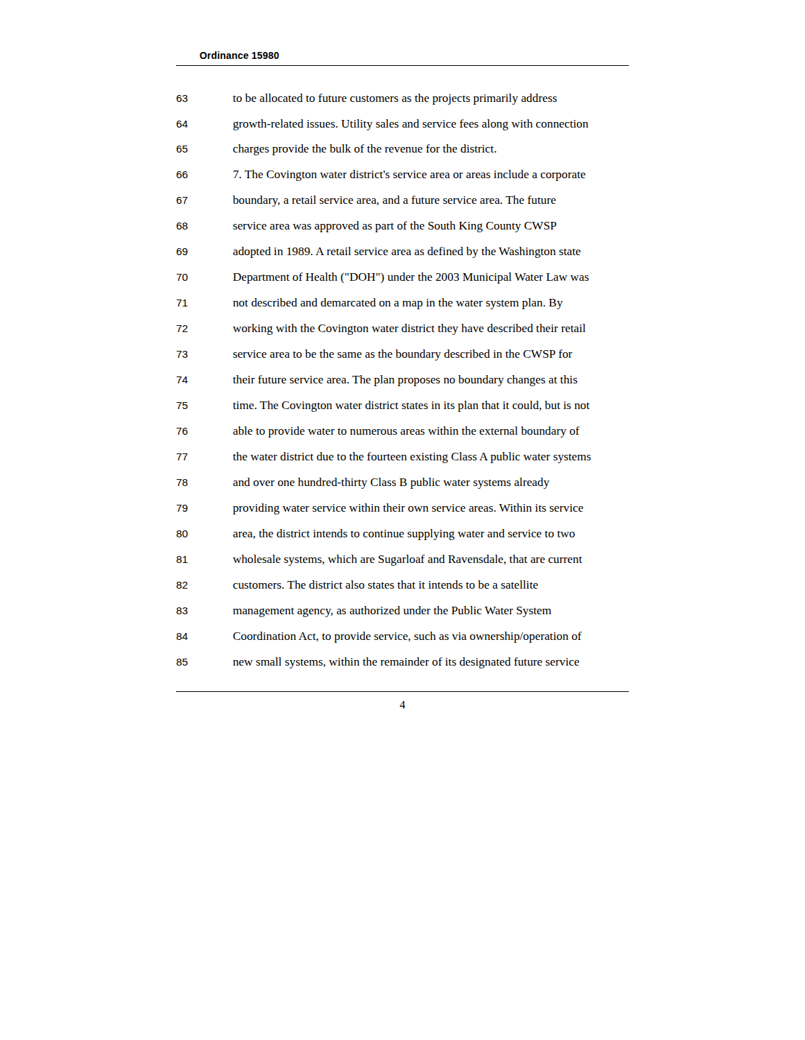Ordinance 15980
| 63 | to be allocated to future customers as the projects primarily address |
| 64 | growth-related issues. Utility sales and service fees along with connection |
| 65 | charges provide the bulk of the revenue for the district. |
| 66 | 7. The Covington water district's service area or areas include a corporate |
| 67 | boundary, a retail service area, and a future service area. The future |
| 68 | service area was approved as part of the South King County CWSP |
| 69 | adopted in 1989. A retail service area as defined by the Washington state |
| 70 | Department of Health ("DOH") under the 2003 Municipal Water Law was |
| 71 | not described and demarcated on a map in the water system plan. By |
| 72 | working with the Covington water district they have described their retail |
| 73 | service area to be the same as the boundary described in the CWSP for |
| 74 | their future service area. The plan proposes no boundary changes at this |
| 75 | time. The Covington water district states in its plan that it could, but is not |
| 76 | able to provide water to numerous areas within the external boundary of |
| 77 | the water district due to the fourteen existing Class A public water systems |
| 78 | and over one hundred-thirty Class B public water systems already |
| 79 | providing water service within their own service areas. Within its service |
| 80 | area, the district intends to continue supplying water and service to two |
| 81 | wholesale systems, which are Sugarloaf and Ravensdale, that are current |
| 82 | customers. The district also states that it intends to be a satellite |
| 83 | management agency, as authorized under the Public Water System |
| 84 | Coordination Act, to provide service, such as via ownership/operation of |
| 85 | new small systems, within the remainder of its designated future service |
4